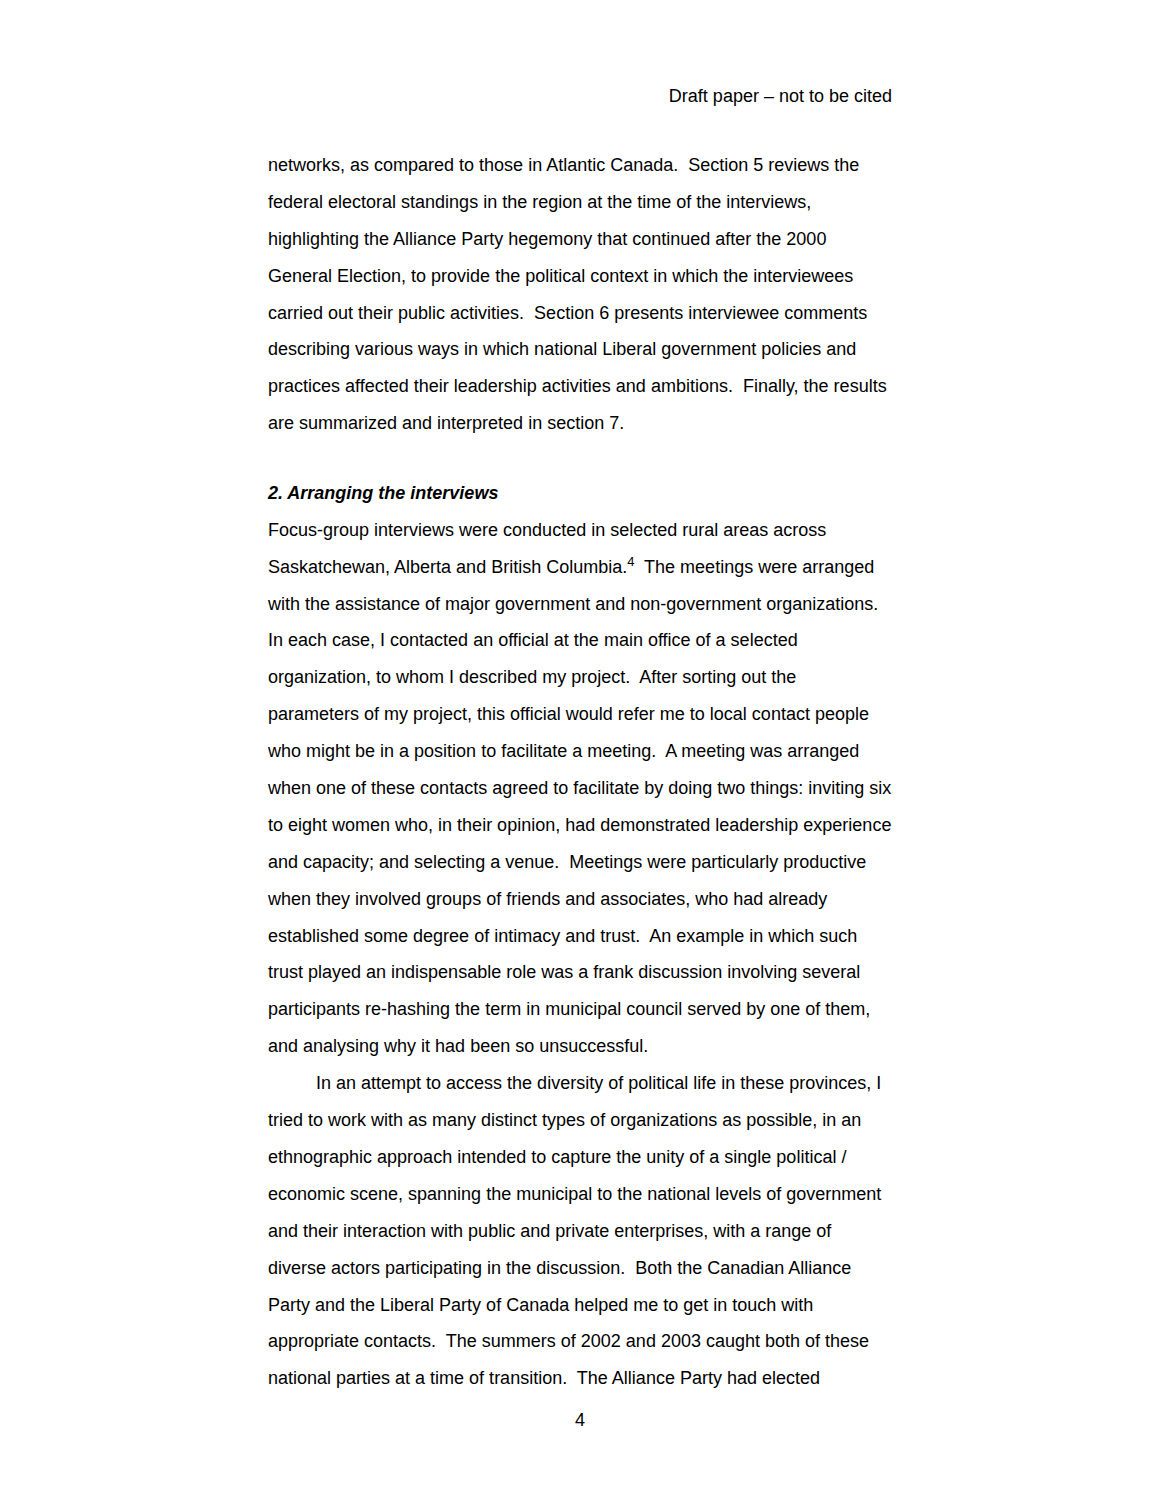Draft paper – not to be cited
networks, as compared to those in Atlantic Canada. Section 5 reviews the federal electoral standings in the region at the time of the interviews, highlighting the Alliance Party hegemony that continued after the 2000 General Election, to provide the political context in which the interviewees carried out their public activities. Section 6 presents interviewee comments describing various ways in which national Liberal government policies and practices affected their leadership activities and ambitions. Finally, the results are summarized and interpreted in section 7.
2. Arranging the interviews
Focus-group interviews were conducted in selected rural areas across Saskatchewan, Alberta and British Columbia.4 The meetings were arranged with the assistance of major government and non-government organizations. In each case, I contacted an official at the main office of a selected organization, to whom I described my project. After sorting out the parameters of my project, this official would refer me to local contact people who might be in a position to facilitate a meeting. A meeting was arranged when one of these contacts agreed to facilitate by doing two things: inviting six to eight women who, in their opinion, had demonstrated leadership experience and capacity; and selecting a venue. Meetings were particularly productive when they involved groups of friends and associates, who had already established some degree of intimacy and trust. An example in which such trust played an indispensable role was a frank discussion involving several participants re-hashing the term in municipal council served by one of them, and analysing why it had been so unsuccessful.
In an attempt to access the diversity of political life in these provinces, I tried to work with as many distinct types of organizations as possible, in an ethnographic approach intended to capture the unity of a single political / economic scene, spanning the municipal to the national levels of government and their interaction with public and private enterprises, with a range of diverse actors participating in the discussion. Both the Canadian Alliance Party and the Liberal Party of Canada helped me to get in touch with appropriate contacts. The summers of 2002 and 2003 caught both of these national parties at a time of transition. The Alliance Party had elected
4